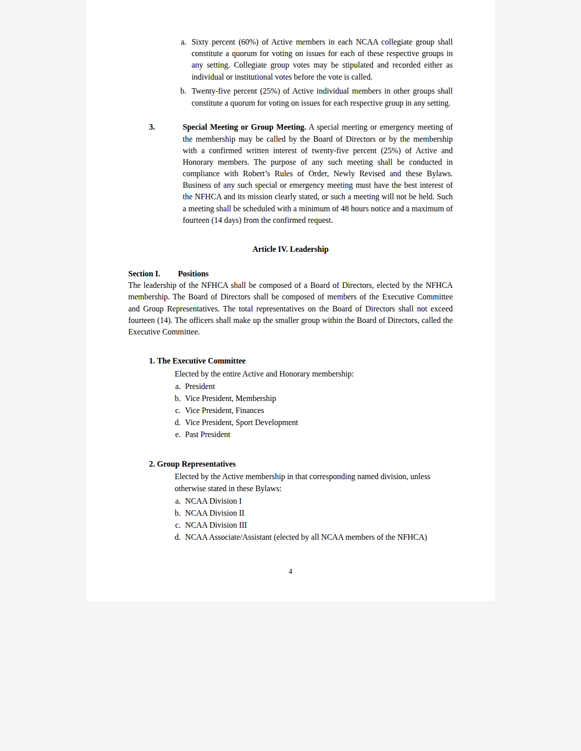Sixty percent (60%) of Active members in each NCAA collegiate group shall constitute a quorum for voting on issues for each of these respective groups in any setting. Collegiate group votes may be stipulated and recorded either as individual or institutional votes before the vote is called.
Twenty-five percent (25%) of Active individual members in other groups shall constitute a quorum for voting on issues for each respective group in any setting.
3.
Special Meeting or Group Meeting. A special meeting or emergency meeting of the membership may be called by the Board of Directors or by the membership with a confirmed written interest of twenty-five percent (25%) of Active and Honorary members. The purpose of any such meeting shall be conducted in compliance with Robert’s Rules of Order, Newly Revised and these Bylaws. Business of any such special or emergency meeting must have the best interest of the NFHCA and its mission clearly stated, or such a meeting will not be held. Such a meeting shall be scheduled with a minimum of 48 hours notice and a maximum of fourteen (14 days) from the confirmed request.
Article IV. Leadership
Section I. Positions
The leadership of the NFHCA shall be composed of a Board of Directors, elected by the NFHCA membership. The Board of Directors shall be composed of members of the Executive Committee and Group Representatives. The total representatives on the Board of Directors shall not exceed fourteen (14). The officers shall make up the smaller group within the Board of Directors, called the Executive Committee.
The Executive Committee
Elected by the entire Active and Honorary membership:
President
Vice President, Membership
Vice President, Finances
Vice President, Sport Development
Past President
Group Representatives
Elected by the Active membership in that corresponding named division, unless otherwise stated in these Bylaws:
NCAA Division I
NCAA Division II
NCAA Division III
NCAA Associate/Assistant (elected by all NCAA members of the NFHCA)
4